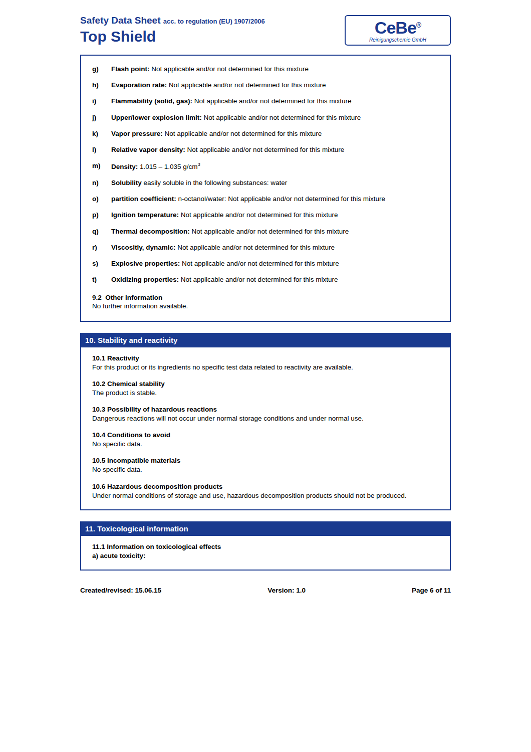Safety Data Sheet acc. to regulation (EU) 1907/2006
Top Shield
CeBe®
Reinigungschemie GmbH
g) Flash point: Not applicable and/or not determined for this mixture
h) Evaporation rate: Not applicable and/or not determined for this mixture
i) Flammability (solid, gas): Not applicable and/or not determined for this mixture
j) Upper/lower explosion limit: Not applicable and/or not determined for this mixture
k) Vapor pressure: Not applicable and/or not determined for this mixture
l) Relative vapor density: Not applicable and/or not determined for this mixture
m) Density: 1.015 – 1.035 g/cm3
n) Solubility easily soluble in the following substances: water
o) partition coefficient: n-octanol/water: Not applicable and/or not determined for this mixture
p) Ignition temperature: Not applicable and/or not determined for this mixture
q) Thermal decomposition: Not applicable and/or not determined for this mixture
r) Viscositiy, dynamic: Not applicable and/or not determined for this mixture
s) Explosive properties: Not applicable and/or not determined for this mixture
t) Oxidizing properties: Not applicable and/or not determined for this mixture
9.2 Other information
No further information available.
10. Stability and reactivity
10.1 Reactivity
For this product or its ingredients no specific test data related to reactivity are available.
10.2 Chemical stability
The product is stable.
10.3 Possibility of hazardous reactions
Dangerous reactions will not occur under normal storage conditions and under normal use.
10.4 Conditions to avoid
No specific data.
10.5 Incompatible materials
No specific data.
10.6 Hazardous decomposition products
Under normal conditions of storage and use, hazardous decomposition products should not be produced.
11. Toxicological information
11.1 Information on toxicological effects
a) acute toxicity:
Created/revised: 15.06.15
Version: 1.0
Page 6 of 11